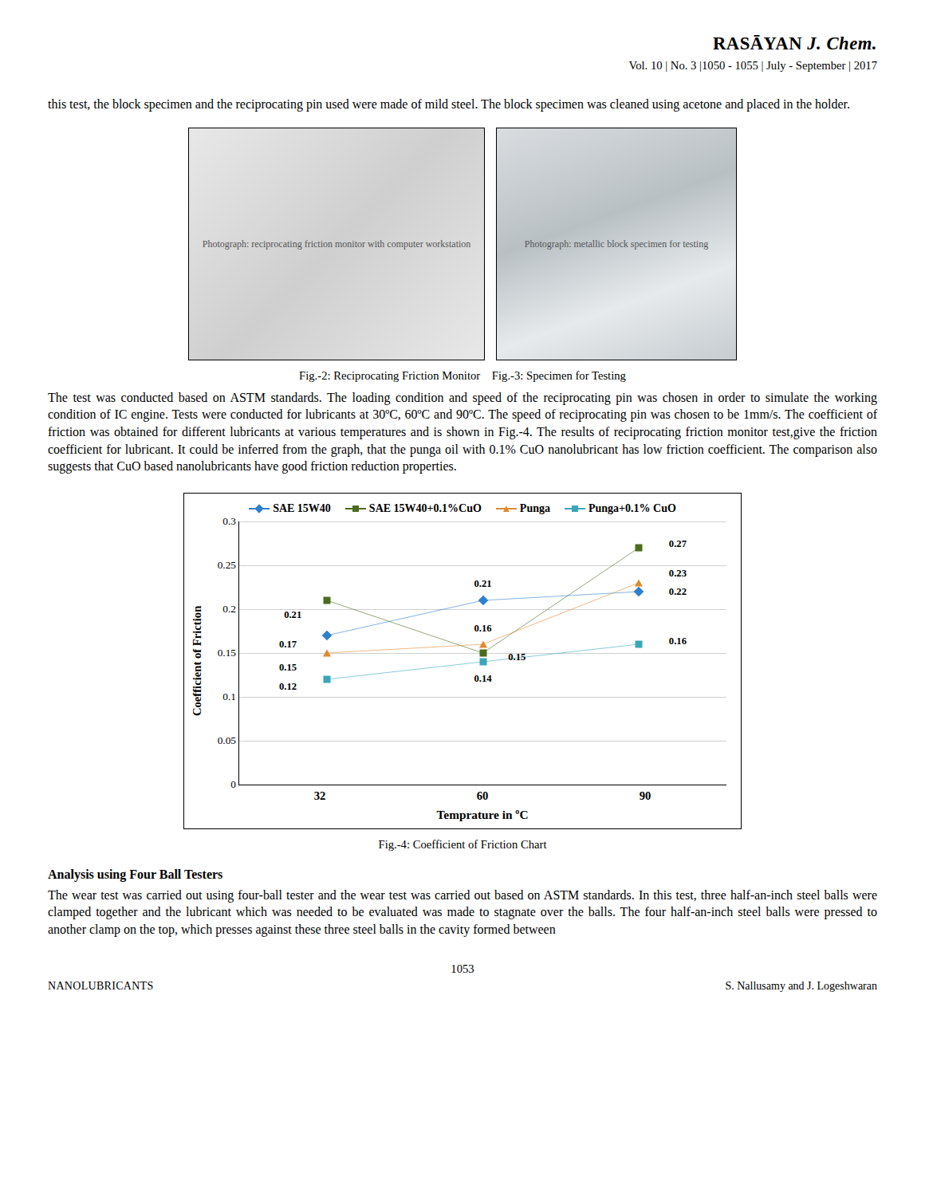RASĀYAN J. Chem.
Vol. 10 | No. 3 |1050 - 1055 | July - September | 2017
this test, the block specimen and the reciprocating pin used were made of mild steel. The block specimen was cleaned using acetone and placed in the holder.
Photograph: reciprocating friction monitor with computer workstation
Photograph: metallic block specimen for testing
Fig.-2: Reciprocating Friction Monitor Fig.-3: Specimen for Testing
The test was conducted based on ASTM standards. The loading condition and speed of the reciprocating pin was chosen in order to simulate the working condition of IC engine. Tests were conducted for lubricants at 30ºC, 60ºC and 90ºC. The speed of reciprocating pin was chosen to be 1mm/s. The coefficient of friction was obtained for different lubricants at various temperatures and is shown in Fig.-4. The results of reciprocating friction monitor test,give the friction coefficient for lubricant. It could be inferred from the graph, that the punga oil with 0.1% CuO nanolubricant has low friction coefficient. The comparison also suggests that CuO based nanolubricants have good friction reduction properties.
SAE 15W40 SAE 15W40+0.1%CuO Punga Punga+0.1% CuO
Coefficient of Friction
0.3 0.25 0.2 0.15 0.1 0.05 0
0.21
0.17
0.15
0.12
0.21
0.16
0.15
0.14
0.27
0.23
0.22
0.16
32 60 90
Temprature in ºC
Fig.-4: Coefficient of Friction Chart
Analysis using Four Ball Testers
The wear test was carried out using four-ball tester and the wear test was carried out based on ASTM standards. In this test, three half-an-inch steel balls were clamped together and the lubricant which was needed to be evaluated was made to stagnate over the balls. The four half-an-inch steel balls were pressed to another clamp on the top, which presses against these three steel balls in the cavity formed between
1053
NANOLUBRICANTS S. Nallusamy and J. Logeshwaran